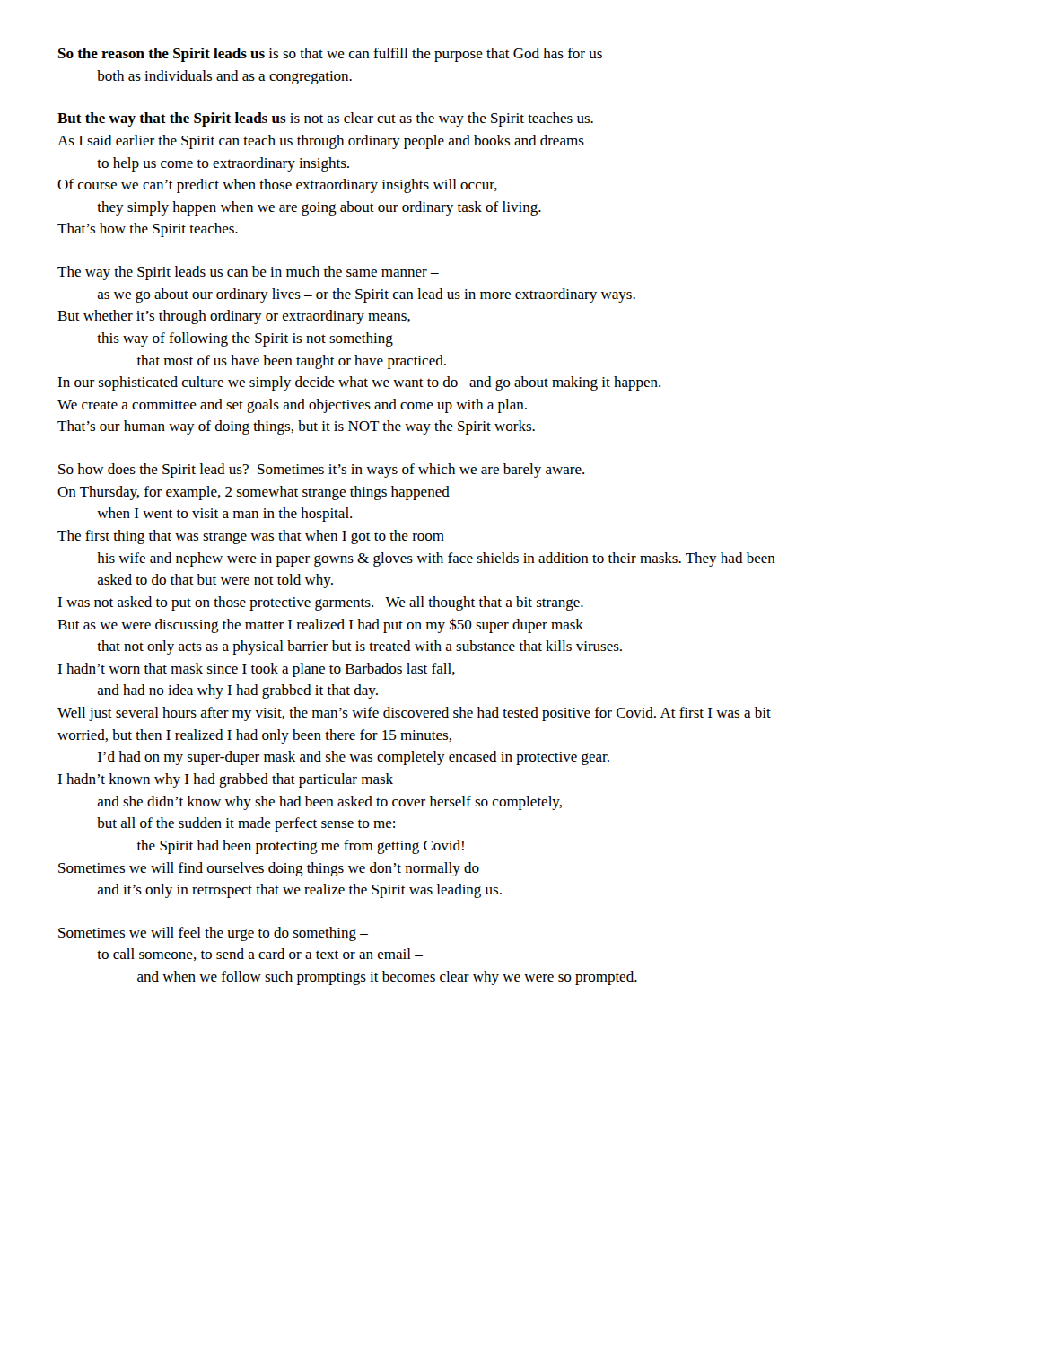So the reason the Spirit leads us is so that we can fulfill the purpose that God has for us
both as individuals and as a congregation.
But the way that the Spirit leads us is not as clear cut as the way the Spirit teaches us.
As I said earlier the Spirit can teach us through ordinary people and books and dreams
to help us come to extraordinary insights.
Of course we can’t predict when those extraordinary insights will occur,
they simply happen when we are going about our ordinary task of living.
That’s how the Spirit teaches.
The way the Spirit leads us can be in much the same manner –
as we go about our ordinary lives – or the Spirit can lead us in more extraordinary ways.
But whether it’s through ordinary or extraordinary means,
this way of following the Spirit is not something
that most of us have been taught or have practiced.
In our sophisticated culture we simply decide what we want to do and go about making it happen.
We create a committee and set goals and objectives and come up with a plan.
That’s our human way of doing things, but it is NOT the way the Spirit works.
So how does the Spirit lead us? Sometimes it’s in ways of which we are barely aware.
On Thursday, for example, 2 somewhat strange things happened
when I went to visit a man in the hospital.
The first thing that was strange was that when I got to the room
his wife and nephew were in paper gowns & gloves with face shields in addition to their masks. They had been asked to do that but were not told why.
I was not asked to put on those protective garments. We all thought that a bit strange.
But as we were discussing the matter I realized I had put on my $50 super duper mask
that not only acts as a physical barrier but is treated with a substance that kills viruses.
I hadn’t worn that mask since I took a plane to Barbados last fall,
and had no idea why I had grabbed it that day.
Well just several hours after my visit, the man’s wife discovered she had tested positive for Covid. At first I was a bit worried, but then I realized I had only been there for 15 minutes,
I’d had on my super-duper mask and she was completely encased in protective gear.
I hadn’t known why I had grabbed that particular mask
and she didn’t know why she had been asked to cover herself so completely,
but all of the sudden it made perfect sense to me:
the Spirit had been protecting me from getting Covid!
Sometimes we will find ourselves doing things we don’t normally do
and it’s only in retrospect that we realize the Spirit was leading us.
Sometimes we will feel the urge to do something –
to call someone, to send a card or a text or an email –
and when we follow such promptings it becomes clear why we were so prompted.